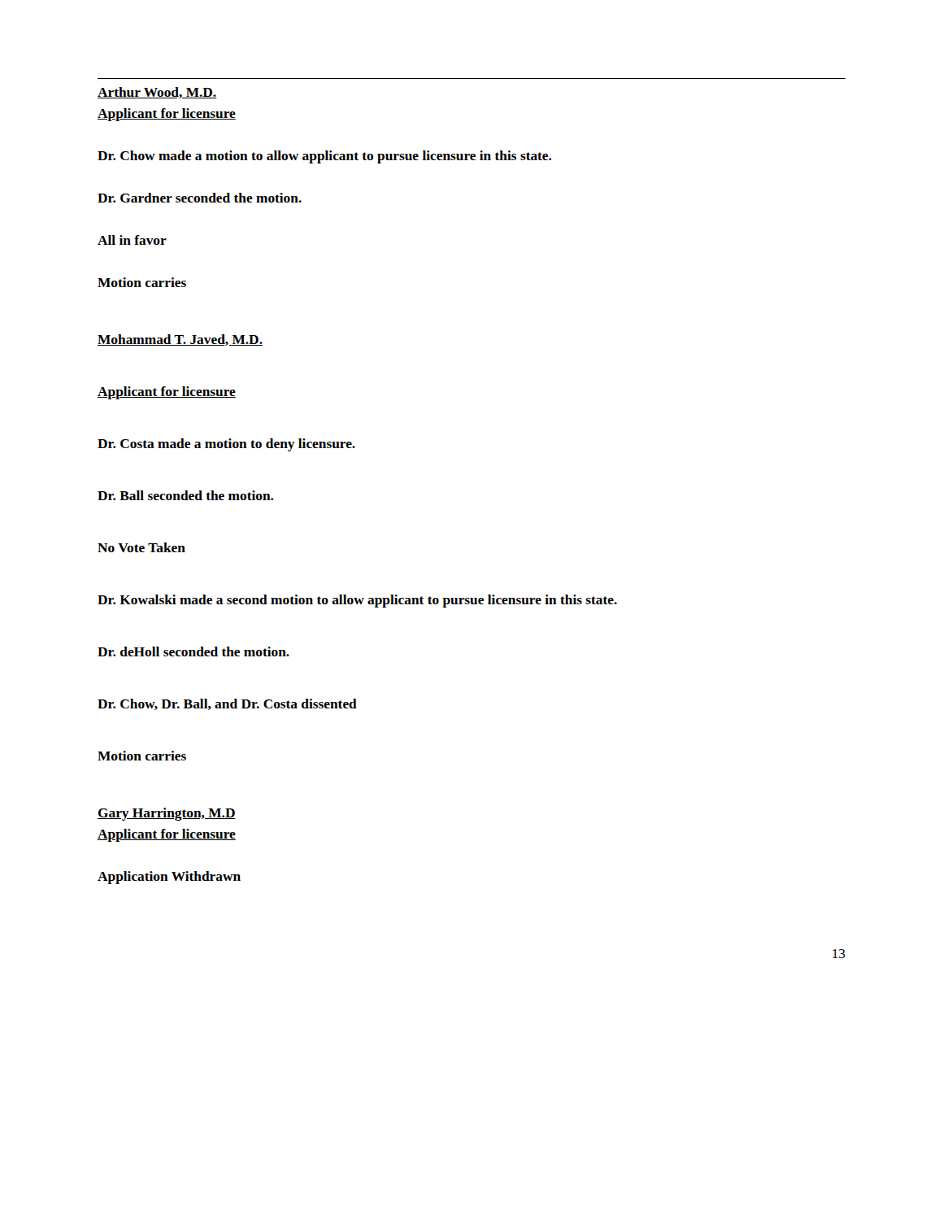Arthur Wood, M.D.
Applicant for licensure
Dr. Chow made a motion to allow applicant to pursue licensure in this state.
Dr. Gardner seconded the motion.
All in favor
Motion carries
Mohammad T. Javed, M.D.
Applicant for licensure
Dr. Costa made a motion to deny licensure.
Dr. Ball seconded the motion.
No Vote Taken
Dr. Kowalski made a second motion to allow applicant to pursue licensure in this state.
Dr. deHoll seconded the motion.
Dr. Chow, Dr. Ball, and Dr. Costa dissented
Motion carries
Gary Harrington, M.D
Applicant for licensure
Application Withdrawn
13